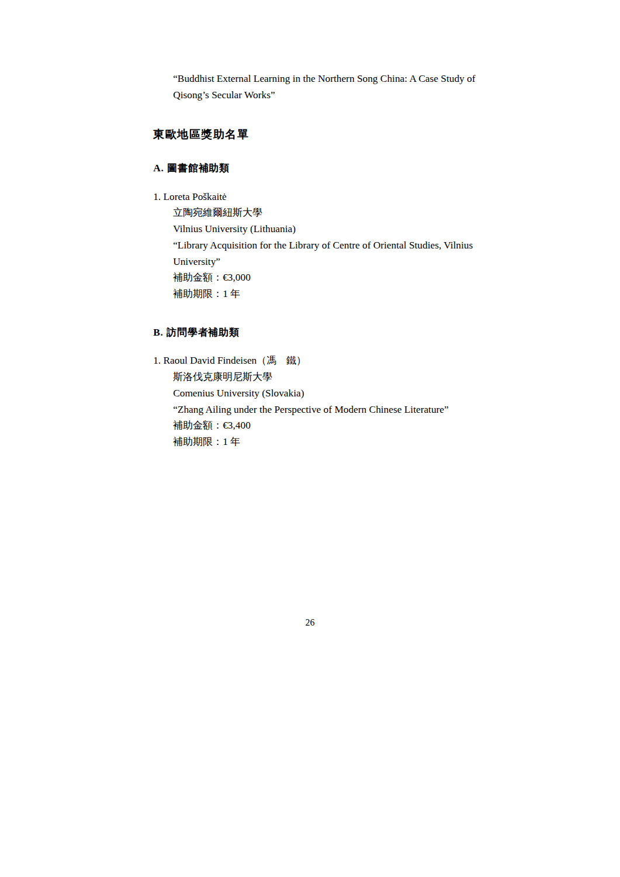“Buddhist External Learning in the Northern Song China: A Case Study of Qisong’s Secular Works”
東歐地區獎助名單
A. 圖書館補助類
1. Loreta Poškaitė
立陶宛維爾紐斯大學
Vilnius University (Lithuania)
“Library Acquisition for the Library of Centre of Oriental Studies, Vilnius University”
補助金額：€3,000
補助期限：1 年
B. 訪問學者補助類
1. Raoul David Findeisen（馮　鐵）
斯洛伐克康明尼斯大學
Comenius University (Slovakia)
“Zhang Ailing under the Perspective of Modern Chinese Literature”
補助金額：€3,400
補助期限：1 年
26